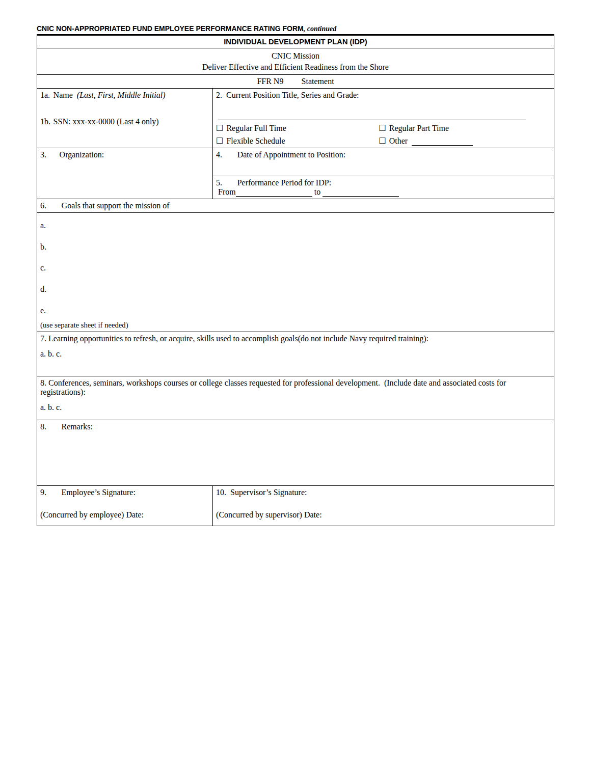CNIC NON-APPROPRIATED FUND EMPLOYEE PERFORMANCE RATING FORM, continued
| INDIVIDUAL DEVELOPMENT PLAN (IDP) |
| CNIC Mission Deliver Effective and Efficient Readiness from the Shore |
| FFR N9 Statement |
| 1a. Name (Last, First, Middle Initial) 1b. SSN: xxx-xx-0000 (Last 4 only) | 2. Current Position Title, Series and Grade: ☐ Regular Full Time ☐ Regular Part Time ☐ Flexible Schedule ☐ Other |
| 3. Organization: | 4. Date of Appointment to Position: |
| 5. Performance Period for IDP: From to |
| 6. Goals that support the mission of |
| a. b. c. d. e. (use separate sheet if needed) |
| 7. Learning opportunities to refresh, or acquire, skills used to accomplish goals(do not include Navy required training): a. b. c. |
| 8. Conferences, seminars, workshops courses or college classes requested for professional development. (Include date and associated costs for registrations): a. b. c. |
| 8. Remarks: |
| 9. Employee’s Signature: (Concurred by employee) Date: | 10. Supervisor’s Signature: (Concurred by supervisor) Date: |